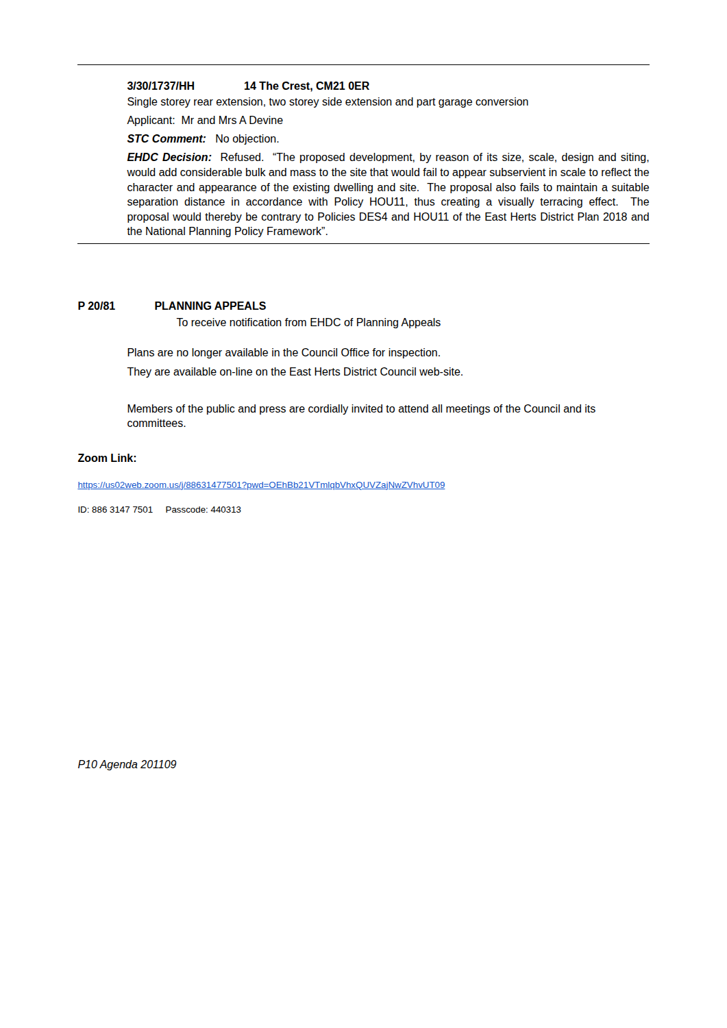3/30/1737/HH14 The Crest, CM21 0ER
Single storey rear extension, two storey side extension and part garage conversion
Applicant: Mr and Mrs A Devine
STC Comment: No objection.
EHDC Decision: Refused. “The proposed development, by reason of its size, scale, design and siting, would add considerable bulk and mass to the site that would fail to appear subservient in scale to reflect the character and appearance of the existing dwelling and site. The proposal also fails to maintain a suitable separation distance in accordance with Policy HOU11, thus creating a visually terracing effect. The proposal would thereby be contrary to Policies DES4 and HOU11 of the East Herts District Plan 2018 and the National Planning Policy Framework”.
P 20/81 PLANNING APPEALS
To receive notification from EHDC of Planning Appeals
Plans are no longer available in the Council Office for inspection.
They are available on-line on the East Herts District Council web-site.
Members of the public and press are cordially invited to attend all meetings of the Council and its committees.
Zoom Link:
https://us02web.zoom.us/j/88631477501?pwd=OEhBb21VTmlqbVhxQUVZajNwZVhvUT09
ID: 886 3147 7501 Passcode: 440313
P10 Agenda 201109